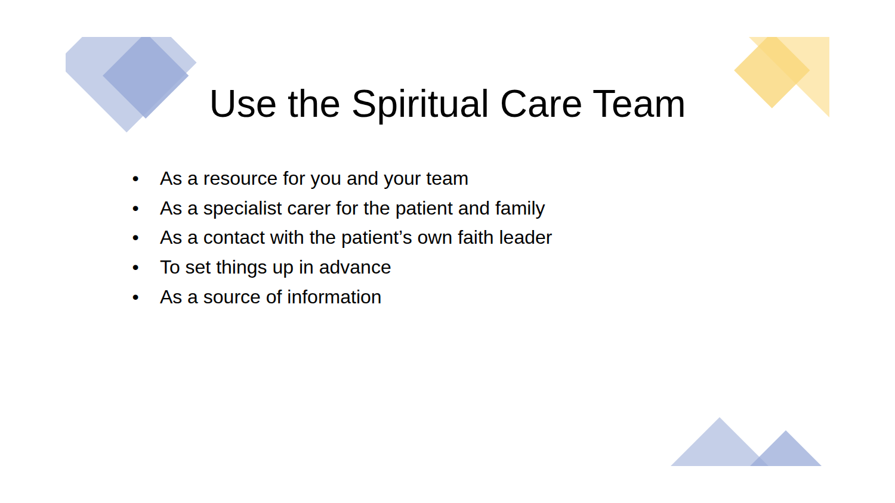Use the Spiritual Care Team
As a resource for you and your team
As a specialist carer for the patient and family
As a contact with the patient’s own faith leader
To set things up in advance
As a source of information